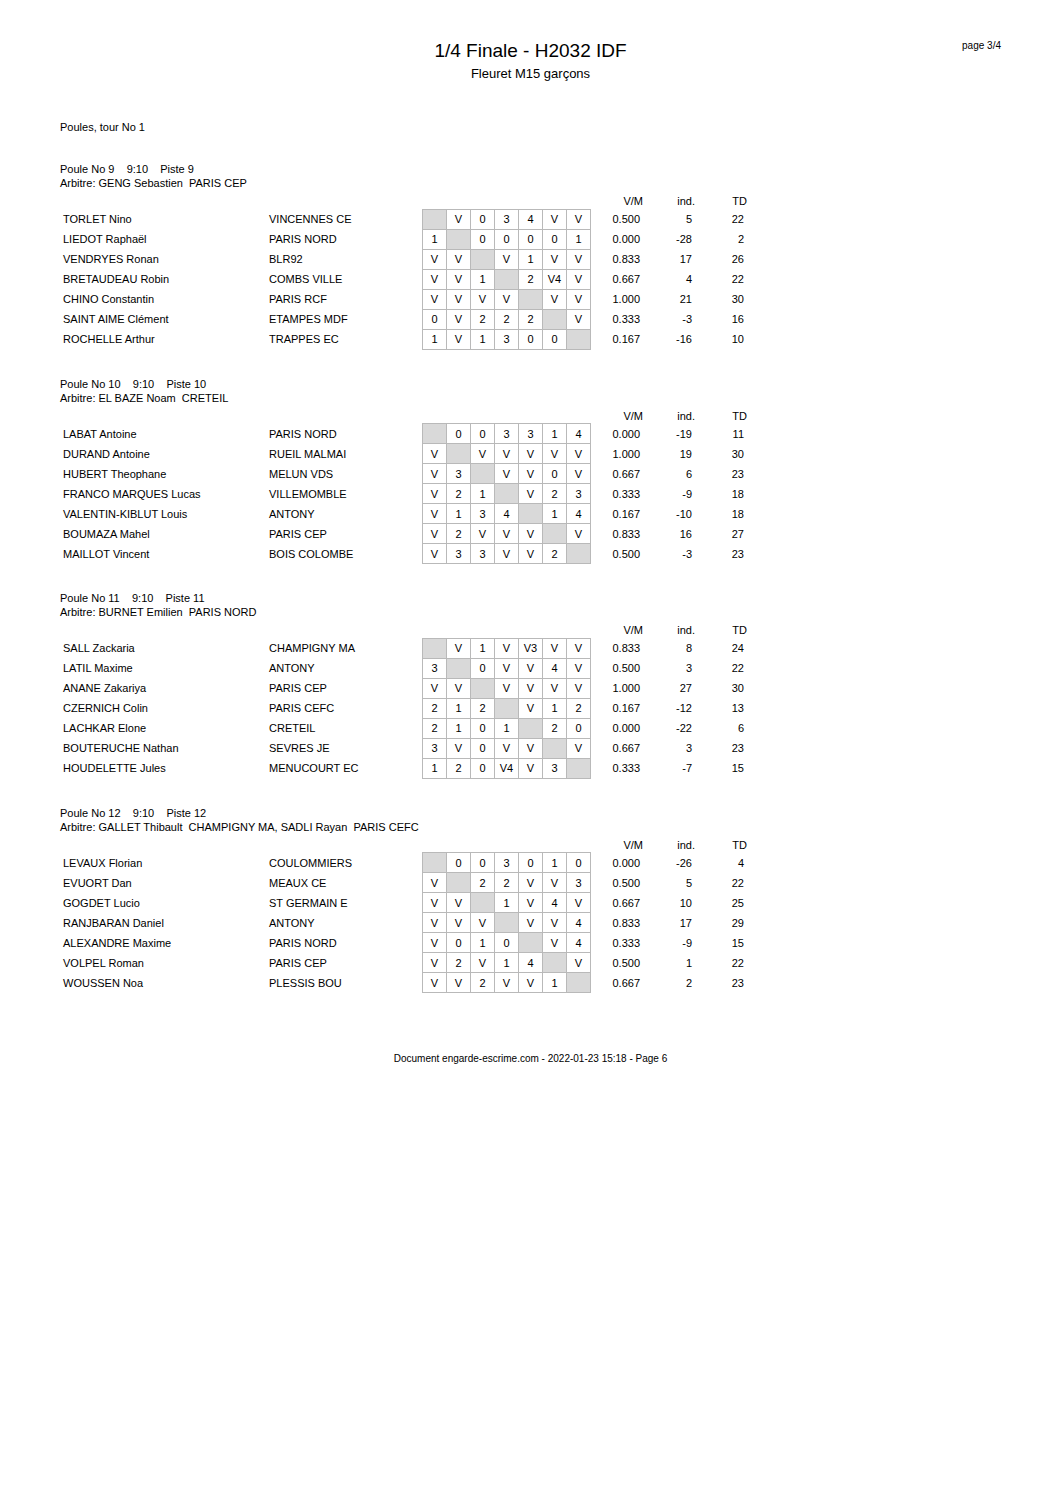page 3/4
1/4 Finale - H2032 IDF
Fleuret M15 garçons
Poules, tour No 1
Poule No 9 9:10 Piste 9
Arbitre: GENG Sebastien PARIS CEP
| | | | V/M | ind. | TD |
| --- | --- | --- | --- | --- | --- |
| TORLET Nino | VINCENNES CE | | V | 0 | 3 | 4 | V | V | 0.500 | 5 | 22 |
| LIEDOT Raphaël | PARIS NORD | 1 | | 0 | 0 | 0 | 0 | 1 | 0.000 | -28 | 2 |
| VENDRYES Ronan | BLR92 | V | V | | V | 1 | V | V | 0.833 | 17 | 26 |
| BRETAUDEAU Robin | COMBS VILLE | V | V | 1 | | 2 | V4 | V | 0.667 | 4 | 22 |
| CHINO Constantin | PARIS RCF | V | V | V | V | | V | V | 1.000 | 21 | 30 |
| SAINT AIME Clément | ETAMPES MDF | 0 | V | 2 | 2 | 2 | | V | 0.333 | -3 | 16 |
| ROCHELLE Arthur | TRAPPES EC | 1 | V | 1 | 3 | 0 | 0 | | 0.167 | -16 | 10 |
Poule No 10 9:10 Piste 10
Arbitre: EL BAZE Noam CRETEIL
| | | | V/M | ind. | TD |
| --- | --- | --- | --- | --- | --- |
| LABAT Antoine | PARIS NORD | | 0 | 0 | 3 | 3 | 1 | 4 | 0.000 | -19 | 11 |
| DURAND Antoine | RUEIL MALMAI | V | | V | V | V | V | V | 1.000 | 19 | 30 |
| HUBERT Theophane | MELUN VDS | V | 3 | | V | V | 0 | V | 0.667 | 6 | 23 |
| FRANCO MARQUES Lucas | VILLEMOMBLE | V | 2 | 1 | | V | 2 | 3 | 0.333 | -9 | 18 |
| VALENTIN-KIBLUT Louis | ANTONY | V | 1 | 3 | 4 | | 1 | 4 | 0.167 | -10 | 18 |
| BOUMAZA Mahel | PARIS CEP | V | 2 | V | V | V | | V | 0.833 | 16 | 27 |
| MAILLOT Vincent | BOIS COLOMBE | V | 3 | 3 | V | V | 2 | | 0.500 | -3 | 23 |
Poule No 11 9:10 Piste 11
Arbitre: BURNET Emilien PARIS NORD
| | | | V/M | ind. | TD |
| --- | --- | --- | --- | --- | --- |
| SALL Zackaria | CHAMPIGNY MA | | V | 1 | V | V3 | V | V | 0.833 | 8 | 24 |
| LATIL Maxime | ANTONY | 3 | | 0 | V | V | 4 | V | 0.500 | 3 | 22 |
| ANANE Zakariya | PARIS CEP | V | V | | V | V | V | V | 1.000 | 27 | 30 |
| CZERNICH Colin | PARIS CEFC | 2 | 1 | 2 | | V | 1 | 2 | 0.167 | -12 | 13 |
| LACHKAR Elone | CRETEIL | 2 | 1 | 0 | 1 | | 2 | 0 | 0.000 | -22 | 6 |
| BOUTERUCHE Nathan | SEVRES JE | 3 | V | 0 | V | V | | V | 0.667 | 3 | 23 |
| HOUDELETTE Jules | MENUCOURT EC | 1 | 2 | 0 | V4 | V | 3 | | 0.333 | -7 | 15 |
Poule No 12 9:10 Piste 12
Arbitre: GALLET Thibault CHAMPIGNY MA, SADLI Rayan PARIS CEFC
| | | | V/M | ind. | TD |
| --- | --- | --- | --- | --- | --- |
| LEVAUX Florian | COULOMMIERS | | 0 | 0 | 3 | 0 | 1 | 0 | 0.000 | -26 | 4 |
| EVUORT Dan | MEAUX CE | V | | 2 | 2 | V | V | 3 | 0.500 | 5 | 22 |
| GOGDET Lucio | ST GERMAIN E | V | V | | 1 | V | 4 | V | 0.667 | 10 | 25 |
| RANJBARAN Daniel | ANTONY | V | V | V | | V | V | 4 | 0.833 | 17 | 29 |
| ALEXANDRE Maxime | PARIS NORD | V | 0 | 1 | 0 | | V | 4 | 0.333 | -9 | 15 |
| VOLPEL Roman | PARIS CEP | V | 2 | V | 1 | 4 | | V | 0.500 | 1 | 22 |
| WOUSSEN Noa | PLESSIS BOU | V | V | 2 | V | V | 1 | | 0.667 | 2 | 23 |
Document engarde-escrime.com - 2022-01-23 15:18 - Page 6